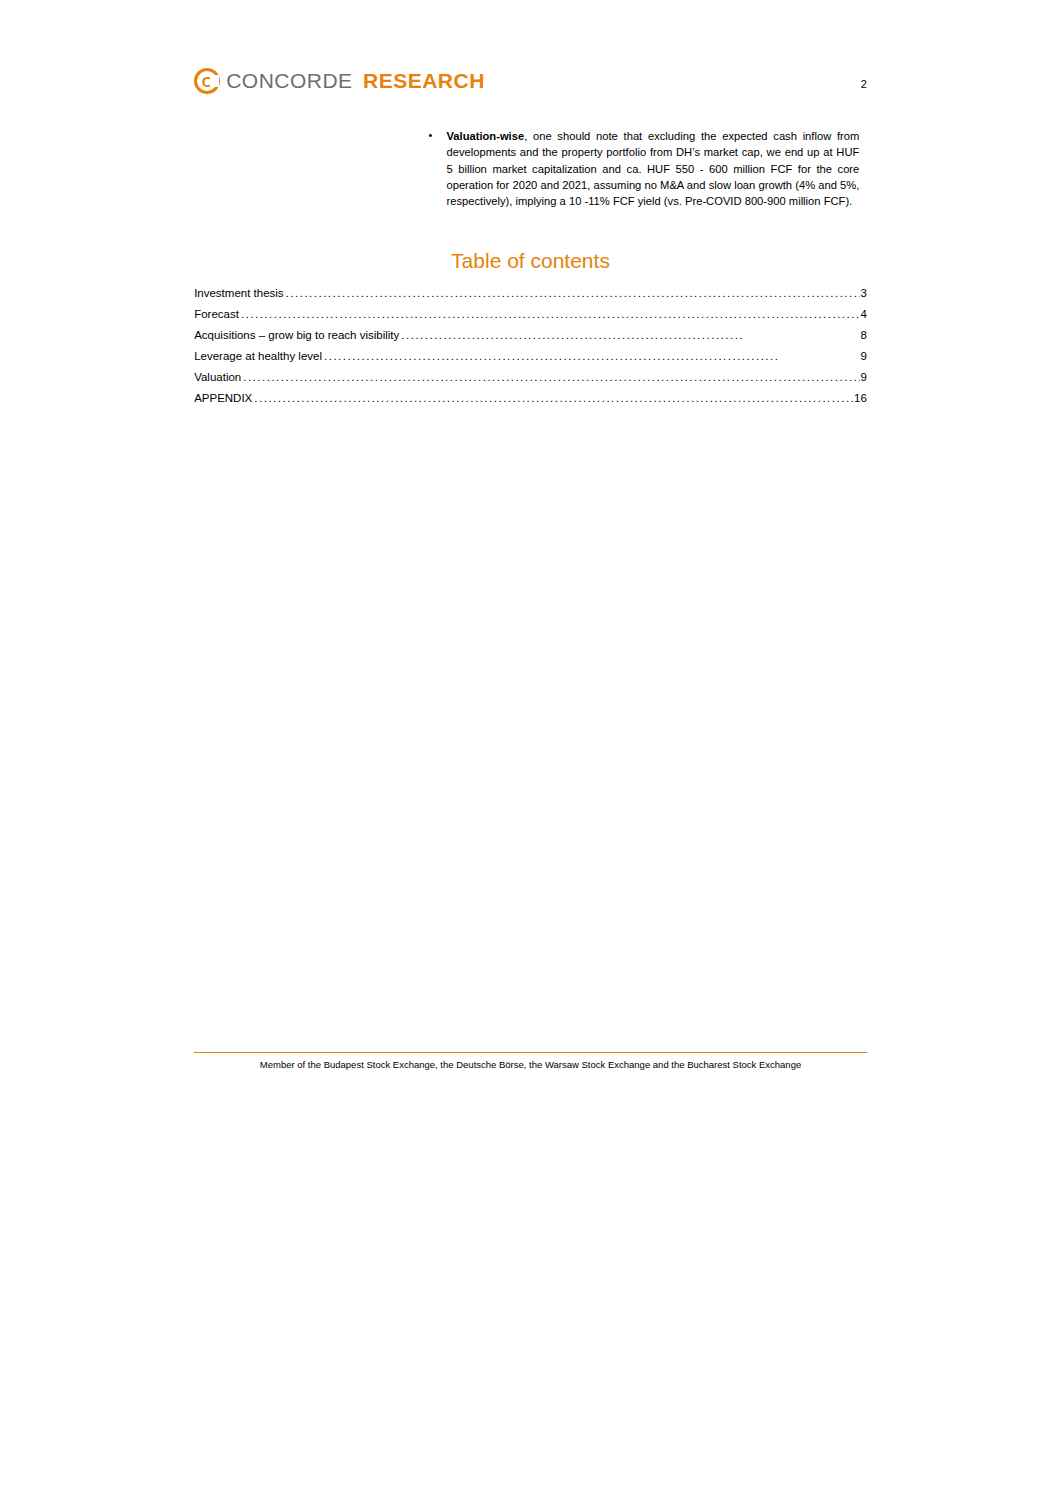CONCORDE RESEARCH
2
•
Valuation-wise, one should note that excluding the expected cash inflow from developments and the property portfolio from DH’s market cap, we end up at HUF 5 billion market capitalization and ca. HUF 550 - 600 million FCF for the core operation for 2020 and 2021, assuming no M&A and slow loan growth (4% and 5%, respectively), implying a 10 -11% FCF yield (vs. Pre-COVID 800-900 million FCF).
Table of contents
Investment thesis ........................................................................................................................... 3
Forecast ......................................................................................................................................... 4
Acquisitions – grow big to reach visibility ......................................................................... 8
Leverage at healthy level ................................................................................................. 9
Valuation ....................................................................................................................................... 9
APPENDIX ................................................................................................................................. 16
Member of the Budapest Stock Exchange, the Deutsche Börse, the Warsaw Stock Exchange and the Bucharest Stock Exchange